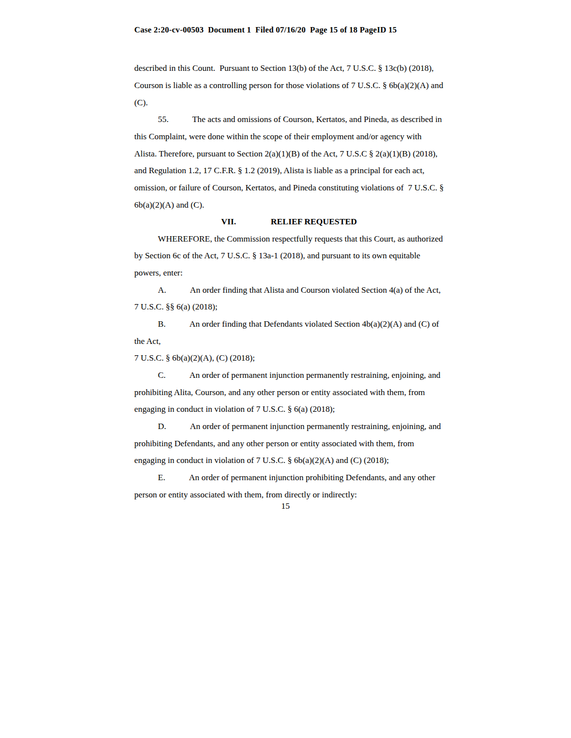Case 2:20-cv-00503 Document 1 Filed 07/16/20 Page 15 of 18 PageID 15
described in this Count. Pursuant to Section 13(b) of the Act, 7 U.S.C. § 13c(b) (2018), Courson is liable as a controlling person for those violations of 7 U.S.C. § 6b(a)(2)(A) and (C).
55. The acts and omissions of Courson, Kertatos, and Pineda, as described in this Complaint, were done within the scope of their employment and/or agency with Alista. Therefore, pursuant to Section 2(a)(1)(B) of the Act, 7 U.S.C § 2(a)(1)(B) (2018), and Regulation 1.2, 17 C.F.R. § 1.2 (2019), Alista is liable as a principal for each act, omission, or failure of Courson, Kertatos, and Pineda constituting violations of 7 U.S.C. § 6b(a)(2)(A) and (C).
VII. RELIEF REQUESTED
WHEREFORE, the Commission respectfully requests that this Court, as authorized by Section 6c of the Act, 7 U.S.C. § 13a-1 (2018), and pursuant to its own equitable powers, enter:
A. An order finding that Alista and Courson violated Section 4(a) of the Act,
7 U.S.C. §§ 6(a) (2018);
B. An order finding that Defendants violated Section 4b(a)(2)(A) and (C) of the Act,
7 U.S.C. § 6b(a)(2)(A), (C) (2018);
C. An order of permanent injunction permanently restraining, enjoining, and prohibiting Alita, Courson, and any other person or entity associated with them, from engaging in conduct in violation of 7 U.S.C. § 6(a) (2018);
D. An order of permanent injunction permanently restraining, enjoining, and prohibiting Defendants, and any other person or entity associated with them, from engaging in conduct in violation of 7 U.S.C. § 6b(a)(2)(A) and (C) (2018);
E. An order of permanent injunction prohibiting Defendants, and any other person or entity associated with them, from directly or indirectly:
15